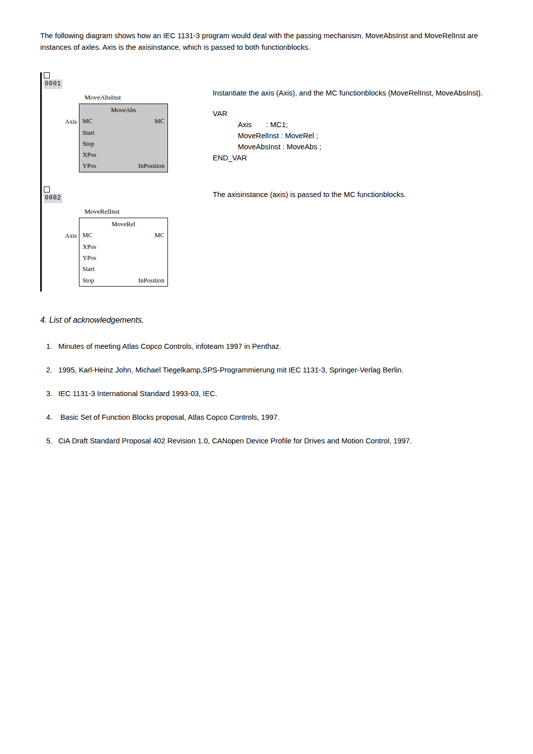The following diagram shows how an IEC 1131-3 program would deal with the passing mechanism. MoveAbsInst and MoveRelInst are instances of axles. Axis is the axisinstance, which is passed to both functionblocks.
0001
MoveAbsInst
Axis
MoveAbs
MC MC
Start
Stop
XPos
YPos InPosition
0002
MoveRelInst
Axis
MoveRel
MC MC
XPos
YPos
Start
Stop InPosition
Instantiate the axis (Axis), and the MC functionblocks (MoveRelInst, MoveAbsInst).
VAR
Axis : MC1;
MoveRelInst : MoveRel ;
MoveAbsInst : MoveAbs ;
END_VAR
The axisinstance (axis) is passed to the MC functionblocks.
4. List of acknowledgements.
Minutes of meeting Atlas Copco Controls, infoteam 1997 in Penthaz.
1995, Karl-Heinz John, Michael Tiegelkamp,SPS-Programmierung mit IEC 1131-3, Springer-Verlag Berlin.
IEC 1131-3 International Standard 1993-03, IEC.
Basic Set of Function Blocks proposal, Atlas Copco Controls, 1997.
CiA Draft Standard Proposal 402 Revision 1.0, CANopen Device Profile for Drives and Motion Control, 1997.